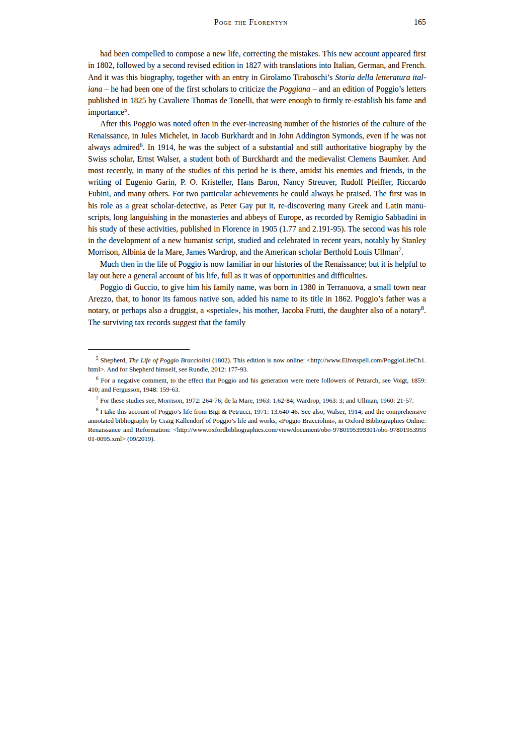Poge the Florentyn 165
had been compelled to compose a new life, correcting the mistakes. This new account appeared first in 1802, followed by a second revised edition in 1827 with translations into Italian, German, and French. And it was this biography, together with an entry in Girolamo Tiraboschi’s Storia della letteratura italiana – he had been one of the first scholars to criticize the Poggiana – and an edition of Poggio’s letters published in 1825 by Cavaliere Thomas de Tonelli, that were enough to firmly re-establish his fame and importance5.
After this Poggio was noted often in the ever-increasing number of the histories of the culture of the Renaissance, in Jules Michelet, in Jacob Burkhardt and in John Addington Symonds, even if he was not always admired6. In 1914, he was the subject of a substantial and still authoritative biography by the Swiss scholar, Ernst Walser, a student both of Burckhardt and the medievalist Clemens Baumker. And most recently, in many of the studies of this period he is there, amidst his enemies and friends, in the writing of Eugenio Garin, P. O. Kristeller, Hans Baron, Nancy Streuver, Rudolf Pfeiffer, Riccardo Fubini, and many others. For two particular achievements he could always be praised. The first was in his role as a great scholar-detective, as Peter Gay put it, re-discovering many Greek and Latin manuscripts, long languishing in the monasteries and abbeys of Europe, as recorded by Remigio Sabbadini in his study of these activities, published in Florence in 1905 (1.77 and 2.191-95). The second was his role in the development of a new humanist script, studied and celebrated in recent years, notably by Stanley Morrison, Albinia de la Mare, James Wardrop, and the American scholar Berthold Louis Ullman7.
Much then in the life of Poggio is now familiar in our histories of the Renaissance; but it is helpful to lay out here a general account of his life, full as it was of opportunities and difficulties.
Poggio di Guccio, to give him his family name, was born in 1380 in Terranuova, a small town near Arezzo, that, to honor its famous native son, added his name to its title in 1862. Poggio’s father was a notary, or perhaps also a druggist, a «spetiale», his mother, Jacoba Frutti, the daughter also of a notary8. The surviving tax records suggest that the family
5 Shepherd, The Life of Poggio Bracciolini (1802). This edition is now online: <http://www.Elfonspell.com/PoggioLifeCh1.html>. And for Shepherd himself, see Rundle, 2012: 177-93.
6 For a negative comment, to the effect that Poggio and his generation were mere followers of Petrarch, see Voigt, 1859: 410; and Fergusson, 1948: 159-63.
7 For these studies see, Morrison, 1972: 264-76; de la Mare, 1963: 1.62-84; Wardrop, 1963: 3; and Ullman, 1960: 21-57.
8 I take this account of Poggio’s life from Bigi & Petrucci, 1971: 13.640-46. See also, Walser, 1914; and the comprehensive annotated bibliography by Craig Kallendorf of Poggio’s life and works, «Poggio Bracciolini», in Oxford Bibliographies Online: Renaissance and Reformation: <http://www.oxfordbibliographies.com/view/document/obo-9780195399301/obo-9780195399301-0095.xml> (09/2019).